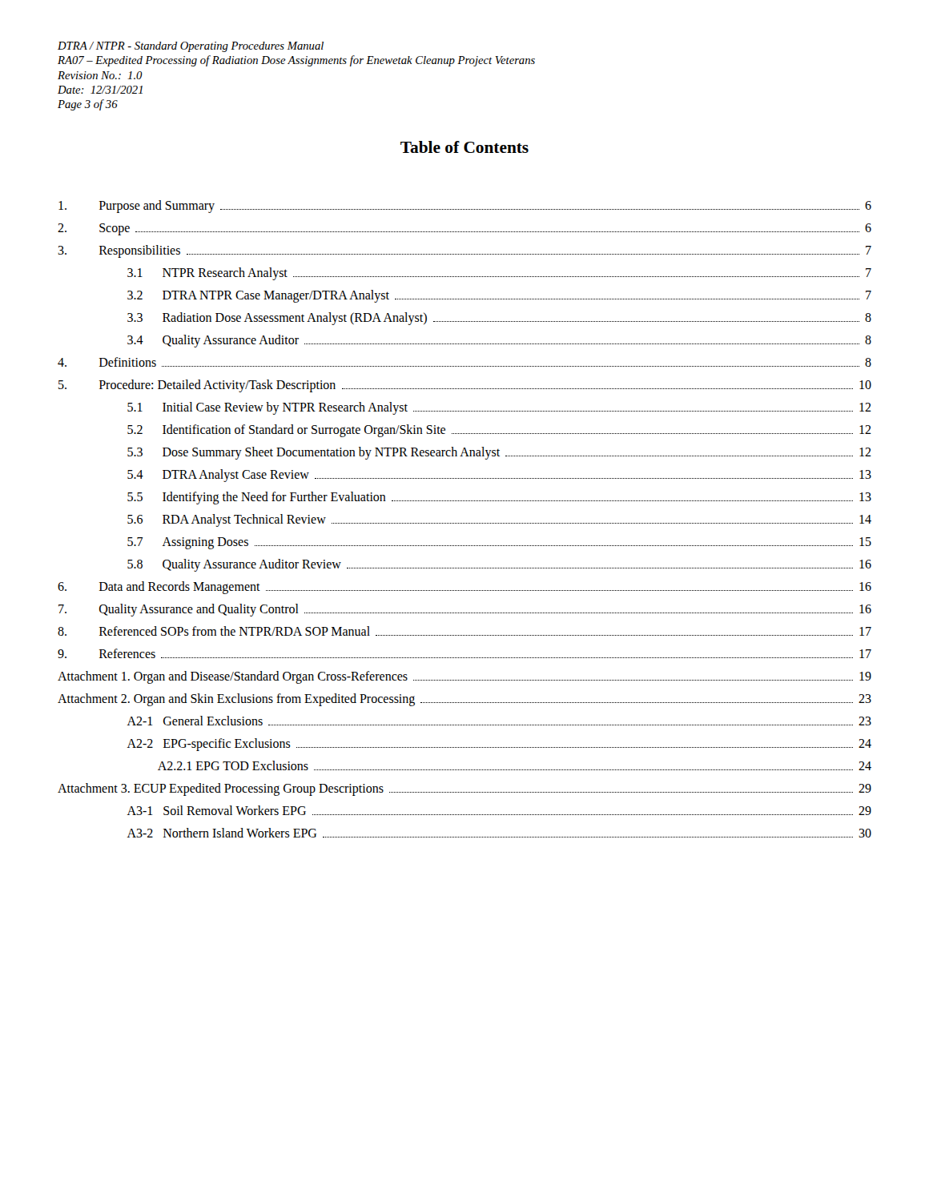DTRA / NTPR - Standard Operating Procedures Manual
RA07 – Expedited Processing of Radiation Dose Assignments for Enewetak Cleanup Project Veterans
Revision No.: 1.0
Date: 12/31/2021
Page 3 of 36
Table of Contents
| 1. | Purpose and Summary 6 |
| 2. | Scope 6 |
| 3. | Responsibilities 7 |
| | 3.1 NTPR Research Analyst 7 |
| | 3.2 DTRA NTPR Case Manager/DTRA Analyst 7 |
| | 3.3 Radiation Dose Assessment Analyst (RDA Analyst) 8 |
| | 3.4 Quality Assurance Auditor 8 |
| 4. | Definitions 8 |
| 5. | Procedure: Detailed Activity/Task Description 10 |
| | 5.1 Initial Case Review by NTPR Research Analyst 12 |
| | 5.2 Identification of Standard or Surrogate Organ/Skin Site 12 |
| | 5.3 Dose Summary Sheet Documentation by NTPR Research Analyst 12 |
| | 5.4 DTRA Analyst Case Review 13 |
| | 5.5 Identifying the Need for Further Evaluation 13 |
| | 5.6 RDA Analyst Technical Review 14 |
| | 5.7 Assigning Doses 15 |
| | 5.8 Quality Assurance Auditor Review 16 |
| 6. | Data and Records Management 16 |
| 7. | Quality Assurance and Quality Control 16 |
| 8. | Referenced SOPs from the NTPR/RDA SOP Manual 17 |
| 9. | References 17 |
| | Attachment 1. Organ and Disease/Standard Organ Cross-References 19 |
| | Attachment 2. Organ and Skin Exclusions from Expedited Processing 23 |
| | A2-1 General Exclusions 23 |
| | A2-2 EPG-specific Exclusions 24 |
| | A2.2.1 EPG TOD Exclusions 24 |
| | Attachment 3. ECUP Expedited Processing Group Descriptions 29 |
| | A3-1 Soil Removal Workers EPG 29 |
| | A3-2 Northern Island Workers EPG 30 |